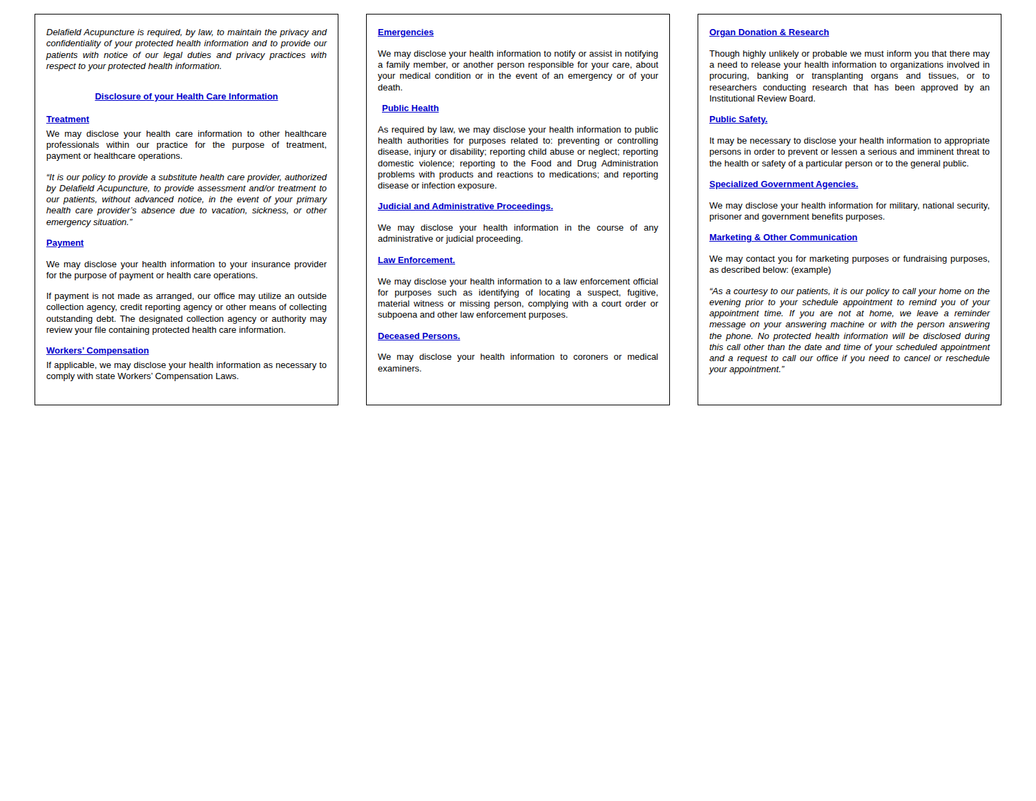Delafield Acupuncture is required, by law, to maintain the privacy and confidentiality of your protected health information and to provide our patients with notice of our legal duties and privacy practices with respect to your protected health information.
Disclosure of your Health Care Information
Treatment
We may disclose your health care information to other healthcare professionals within our practice for the purpose of treatment, payment or healthcare operations.
“It is our policy to provide a substitute health care provider, authorized by Delafield Acupuncture, to provide assessment and/or treatment to our patients, without advanced notice, in the event of your primary health care provider’s absence due to vacation, sickness, or other emergency situation.”
Payment
We may disclose your health information to your insurance provider for the purpose of payment or health care operations.
If payment is not made as arranged, our office may utilize an outside collection agency, credit reporting agency or other means of collecting outstanding debt. The designated collection agency or authority may review your file containing protected health care information.
Workers’ Compensation
If applicable, we may disclose your health information as necessary to comply with state Workers’ Compensation Laws.
Emergencies
We may disclose your health information to notify or assist in notifying a family member, or another person responsible for your care, about your medical condition or in the event of an emergency or of your death.
Public Health
As required by law, we may disclose your health information to public health authorities for purposes related to: preventing or controlling disease, injury or disability; reporting child abuse or neglect; reporting domestic violence; reporting to the Food and Drug Administration problems with products and reactions to medications; and reporting disease or infection exposure.
Judicial and Administrative Proceedings.
We may disclose your health information in the course of any administrative or judicial proceeding.
Law Enforcement.
We may disclose your health information to a law enforcement official for purposes such as identifying of locating a suspect, fugitive, material witness or missing person, complying with a court order or subpoena and other law enforcement purposes.
Deceased Persons.
We may disclose your health information to coroners or medical examiners.
Organ Donation & Research
Though highly unlikely or probable we must inform you that there may a need to release your health information to organizations involved in procuring, banking or transplanting organs and tissues, or to researchers conducting research that has been approved by an Institutional Review Board.
Public Safety.
It may be necessary to disclose your health information to appropriate persons in order to prevent or lessen a serious and imminent threat to the health or safety of a particular person or to the general public.
Specialized Government Agencies.
We may disclose your health information for military, national security, prisoner and government benefits purposes.
Marketing & Other Communication
We may contact you for marketing purposes or fundraising purposes, as described below: (example)
“As a courtesy to our patients, it is our policy to call your home on the evening prior to your schedule appointment to remind you of your appointment time. If you are not at home, we leave a reminder message on your answering machine or with the person answering the phone. No protected health information will be disclosed during this call other than the date and time of your scheduled appointment and a request to call our office if you need to cancel or reschedule your appointment.”